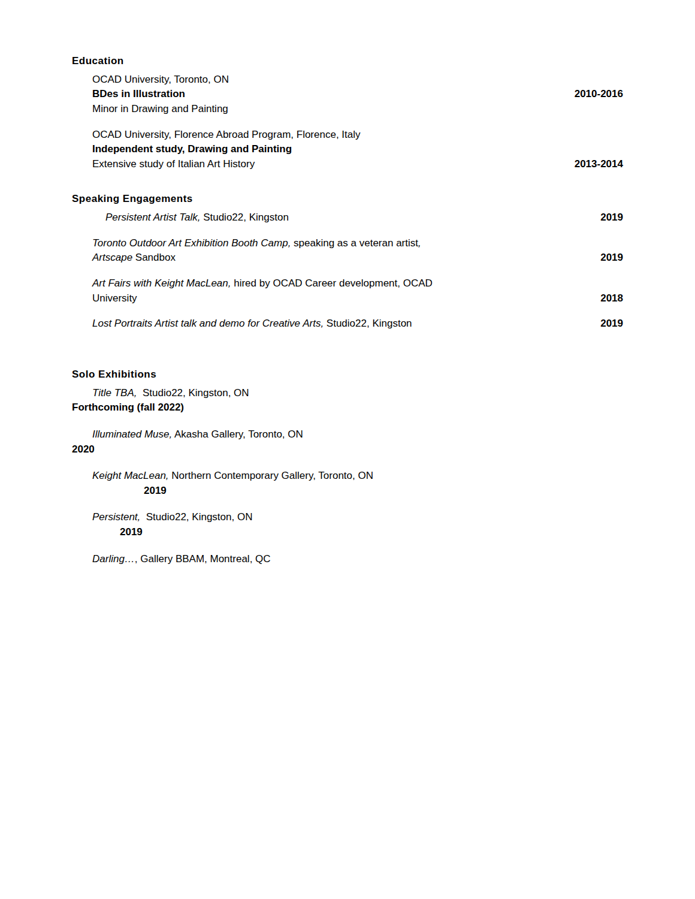Education
OCAD University, Toronto, ON
BDes in Illustration 2010-2016
Minor in Drawing and Painting
OCAD University, Florence Abroad Program, Florence, Italy
Independent study, Drawing and Painting
Extensive study of Italian Art History 2013-2014
Speaking Engagements
Persistent Artist Talk, Studio22, Kingston 2019
Toronto Outdoor Art Exhibition Booth Camp, speaking as a veteran artist,
Artscape Sandbox 2019
Art Fairs with Keight MacLean, hired by OCAD Career development, OCAD
University 2018
Lost Portraits Artist talk and demo for Creative Arts, Studio22, Kingston 2019
Solo Exhibitions
Title TBA, Studio22, Kingston, ON
Forthcoming (fall 2022)
Illuminated Muse, Akasha Gallery, Toronto, ON
2020
Keight MacLean, Northern Contemporary Gallery, Toronto, ON
2019
Persistent, Studio22, Kingston, ON
2019
Darling…, Gallery BBAM, Montreal, QC